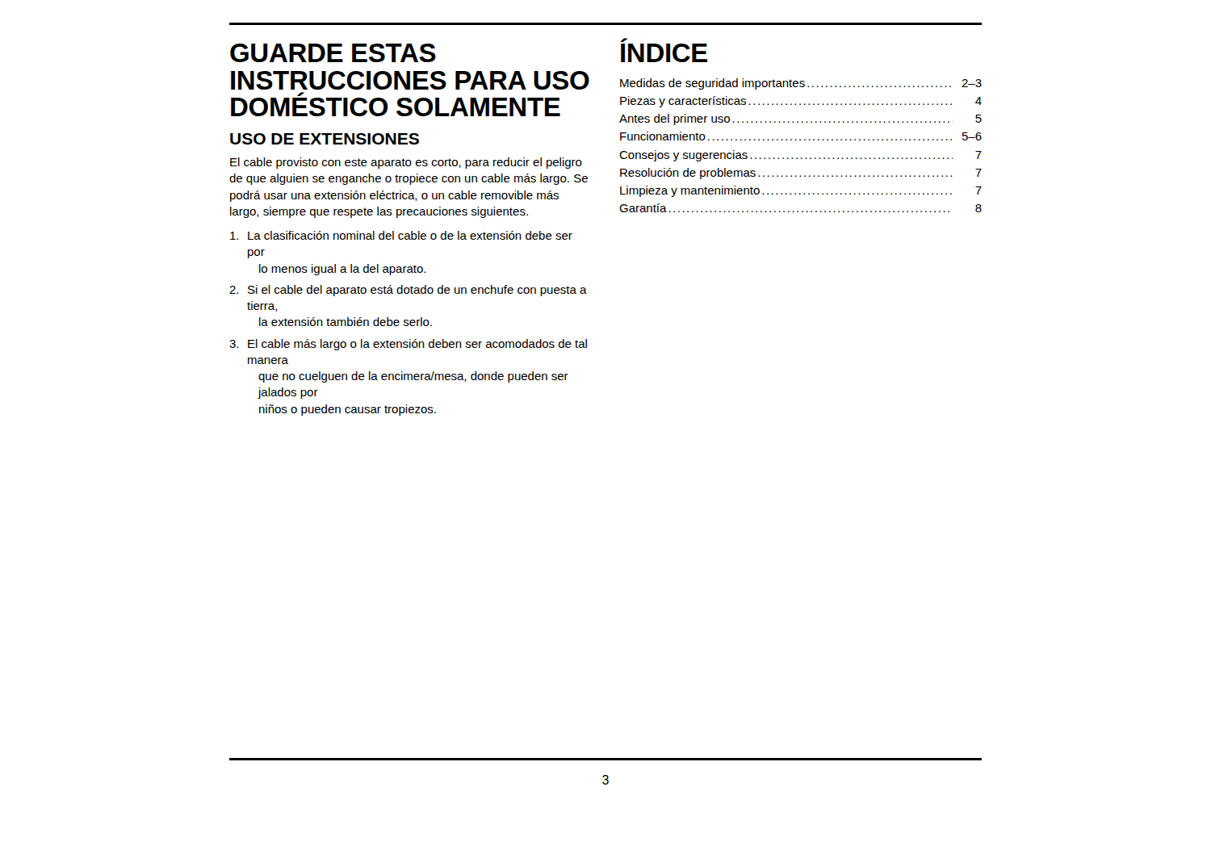Guarde estas instrucciones para uso doméstico solamente
Uso de extensiones
El cable provisto con este aparato es corto, para reducir el peligro de que alguien se enganche o tropiece con un cable más largo. Se podrá usar una extensión eléctrica, o un cable removible más largo, siempre que respete las precauciones siguientes.
1. La clasificación nominal del cable o de la extensión debe ser porlo menos igual a la del aparato.
2. Si el cable del aparato está dotado de un enchufe con puesta a tierra,la extensión también debe serlo.
3. El cable más largo o la extensión deben ser acomodados de tal maneraque no cuelguen de la encimera/mesa, donde pueden ser jalados por niños o pueden causar tropiezos.
Índice
Medidas de seguridad importantes................................................ 2–3
Piezas y características......................................................................... 4
Antes del primer uso........................................................................... 5
Funcionamiento............................................................................... 5–6
Consejos y sugerencias........................................................................ 7
Resolución de problemas..................................................................... 7
Limpieza y mantenimiento.................................................................... 7
Garantía............................................................................................... 8
3